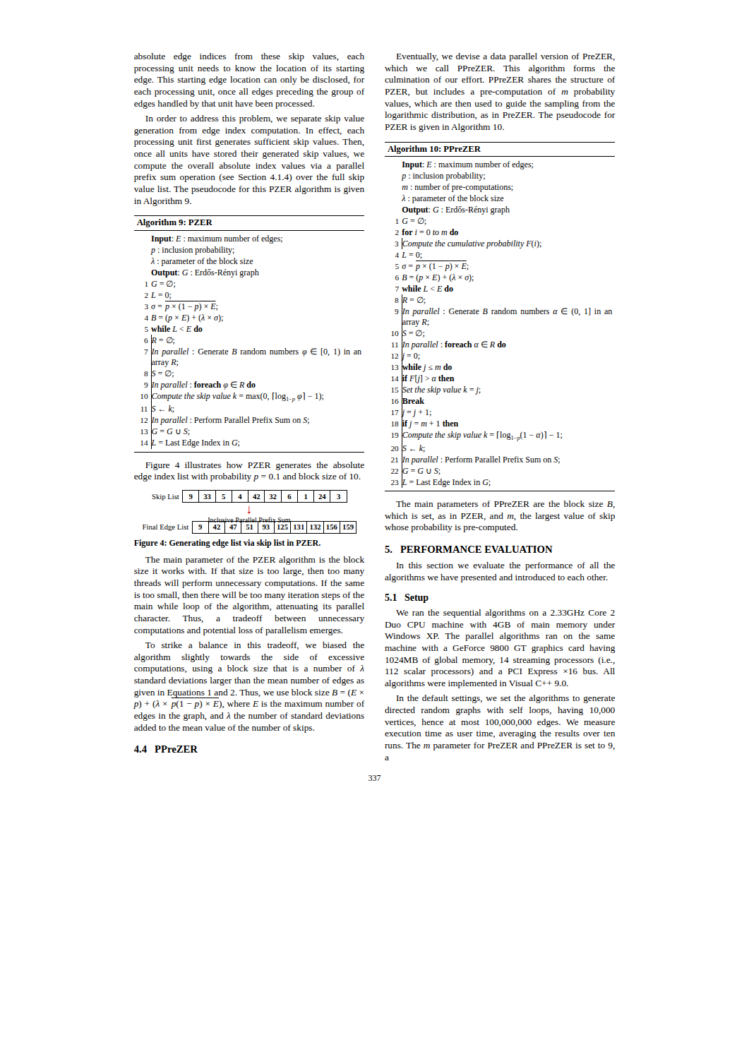absolute edge indices from these skip values, each processing unit needs to know the location of its starting edge. This starting edge location can only be disclosed, for each processing unit, once all edges preceding the group of edges handled by that unit have been processed.
In order to address this problem, we separate skip value generation from edge index computation. In effect, each processing unit first generates sufficient skip values. Then, once all units have stored their generated skip values, we compute the overall absolute index values via a parallel prefix sum operation (see Section 4.1.4) over the full skip value list. The pseudocode for this PZER algorithm is given in Algorithm 9.
Algorithm 9: PZER
| | Input : E : maximum number of edges; |
| | p : inclusion probability; |
| | λ : parameter of the block size |
| | Output : G : Erdős-Rényi graph |
| 1 | G = ∅; |
| 2 | L = 0; |
| 3 | σ = p × (1 − p ) × E ; |
| 4 | B = ( p × E ) + ( λ × σ ); |
| 5 | while L < E do |
| 6 | R = ∅; |
| 7 | In parallel : Generate B random numbers φ ∈ [0, 1) in an array R ; |
| 8 | S = ∅; |
| 9 | In parallel : foreach φ ∈ R do |
| 10 | Compute the skip value k = max(0, ⌈log 1− p φ ⌉ − 1); |
| 11 | S ← k ; |
| 12 | In parallel : Perform Parallel Prefix Sum on S ; |
| 13 | G = G ∪ S ; |
| 14 | L = Last Edge Index in G ; |
Figure 4 illustrates how PZER generates the absolute edge index list with probability p = 0.1 and block size of 10.
| Skip List | 9 | 33 | 5 | 4 | 42 | 32 | 6 | 1 | 24 | 3 |
↓
Inclusive Parallel Prefix Sum
| Final Edge List | 9 | 42 | 47 | 51 | 93 | 125 | 131 | 132 | 156 | 159 |
Figure 4: Generating edge list via skip list in PZER.
The main parameter of the PZER algorithm is the block size it works with. If that size is too large, then too many threads will perform unnecessary computations. If the same is too small, then there will be too many iteration steps of the main while loop of the algorithm, attenuating its parallel character. Thus, a tradeoff between unnecessary computations and potential loss of parallelism emerges.
To strike a balance in this tradeoff, we biased the algorithm slightly towards the side of excessive computations, using a block size that is a number of λ standard deviations larger than the mean number of edges as given in Equations 1 and 2. Thus, we use block size B = (E × p) + (λ × p(1 − p) × E), where E is the maximum number of edges in the graph, and λ the number of standard deviations added to the mean value of the number of skips.
4.4 PPreZER
Eventually, we devise a data parallel version of PreZER, which we call PPreZER. This algorithm forms the culmination of our effort. PPreZER shares the structure of PZER, but includes a pre-computation of m probability values, which are then used to guide the sampling from the logarithmic distribution, as in PreZER. The pseudocode for PZER is given in Algorithm 10.
Algorithm 10: PPreZER
| | Input : E : maximum number of edges; |
| | p : inclusion probability; |
| | m : number of pre-computations; |
| | λ : parameter of the block size |
| | Output : G : Erdős-Rényi graph |
| 1 | G = ∅; |
| 2 | for i = 0 to m do |
| 3 | Compute the cumulative probability F ( i ); |
| 4 | L = 0; |
| 5 | σ = p × (1 − p ) × E ; |
| 6 | B = ( p × E ) + ( λ × σ ); |
| 7 | while L < E do |
| 8 | R = ∅; |
| 9 | In parallel : Generate B random numbers α ∈ (0, 1] in an array R ; |
| 10 | S = ∅; |
| 11 | In parallel : foreach α ∈ R do |
| 12 | j = 0; |
| 13 | while j ≤ m do |
| 14 | if F [ j ] > α then |
| 15 | Set the skip value k = j ; |
| 16 | Break |
| 17 | j = j + 1; |
| 18 | if j = m + 1 then |
| 19 | Compute the skip value k = ⌈log 1− p (1 − α )⌉ − 1; |
| 20 | S ← k ; |
| 21 | In parallel : Perform Parallel Prefix Sum on S ; |
| 22 | G = G ∪ S ; |
| 23 | L = Last Edge Index in G ; |
The main parameters of PPreZER are the block size B, which is set, as in PZER, and m, the largest value of skip whose probability is pre-computed.
5. PERFORMANCE EVALUATION
In this section we evaluate the performance of all the algorithms we have presented and introduced to each other.
5.1 Setup
We ran the sequential algorithms on a 2.33GHz Core 2 Duo CPU machine with 4GB of main memory under Windows XP. The parallel algorithms ran on the same machine with a GeForce 9800 GT graphics card having 1024MB of global memory, 14 streaming processors (i.e., 112 scalar processors) and a PCI Express ×16 bus. All algorithms were implemented in Visual C++ 9.0.
In the default settings, we set the algorithms to generate directed random graphs with self loops, having 10,000 vertices, hence at most 100,000,000 edges. We measure execution time as user time, averaging the results over ten runs. The m parameter for PreZER and PPreZER is set to 9, a
337